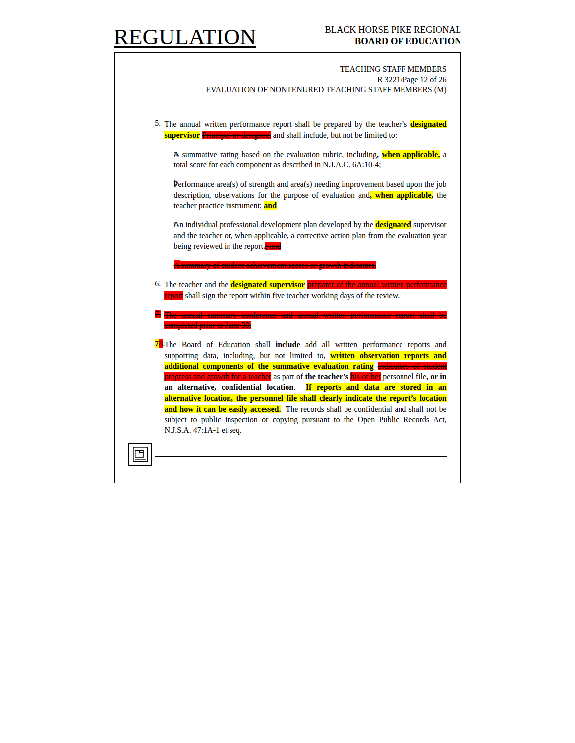| REGULATION | BLACK HORSE PIKE REGIONAL BOARD OF EDUCATION |
TEACHING STAFF MEMBERS
R 3221/Page 12 of 26
EVALUATION OF NONTENURED TEACHING STAFF MEMBERS (M)
5.
The annual written performance report shall be prepared by the teacher’s designated supervisor Principal or designee, and shall include, but not be limited to:
a.
A summative rating based on the evaluation rubric, including, when applicable, a total score for each component as described in N.J.A.C. 6A:10-4;
b.
Performance area(s) of strength and area(s) needing improvement based upon the job description, observations for the purpose of evaluation and, when applicable, the teacher practice instrument; and
c.
An individual professional development plan developed by the designated supervisor and the teacher or, when applicable, a corrective action plan from the evaluation year being reviewed in the report.; and
d.
A summary of student achievement scores or growth indicators.
6.
The teacher and the designated supervisor preparer of the annual written performance report shall sign the report within five teacher working days of the review.
7.
The annual summary conference and annual written performance report shall be completed prior to June 30.
78.
The Board of Education shall include add all written performance reports and supporting data, including, but not limited to, written observation reports and additional components of the summative evaluation rating indicators of student progress and growth for a teacher as part of the teacher’s his or her personnel file, or in an alternative, confidential location. If reports and data are stored in an alternative location, the personnel file shall clearly indicate the report’s location and how it can be easily accessed. The records shall be confidential and shall not be subject to public inspection or copying pursuant to the Open Public Records Act, N.J.S.A. 47:1A-1 et seq.